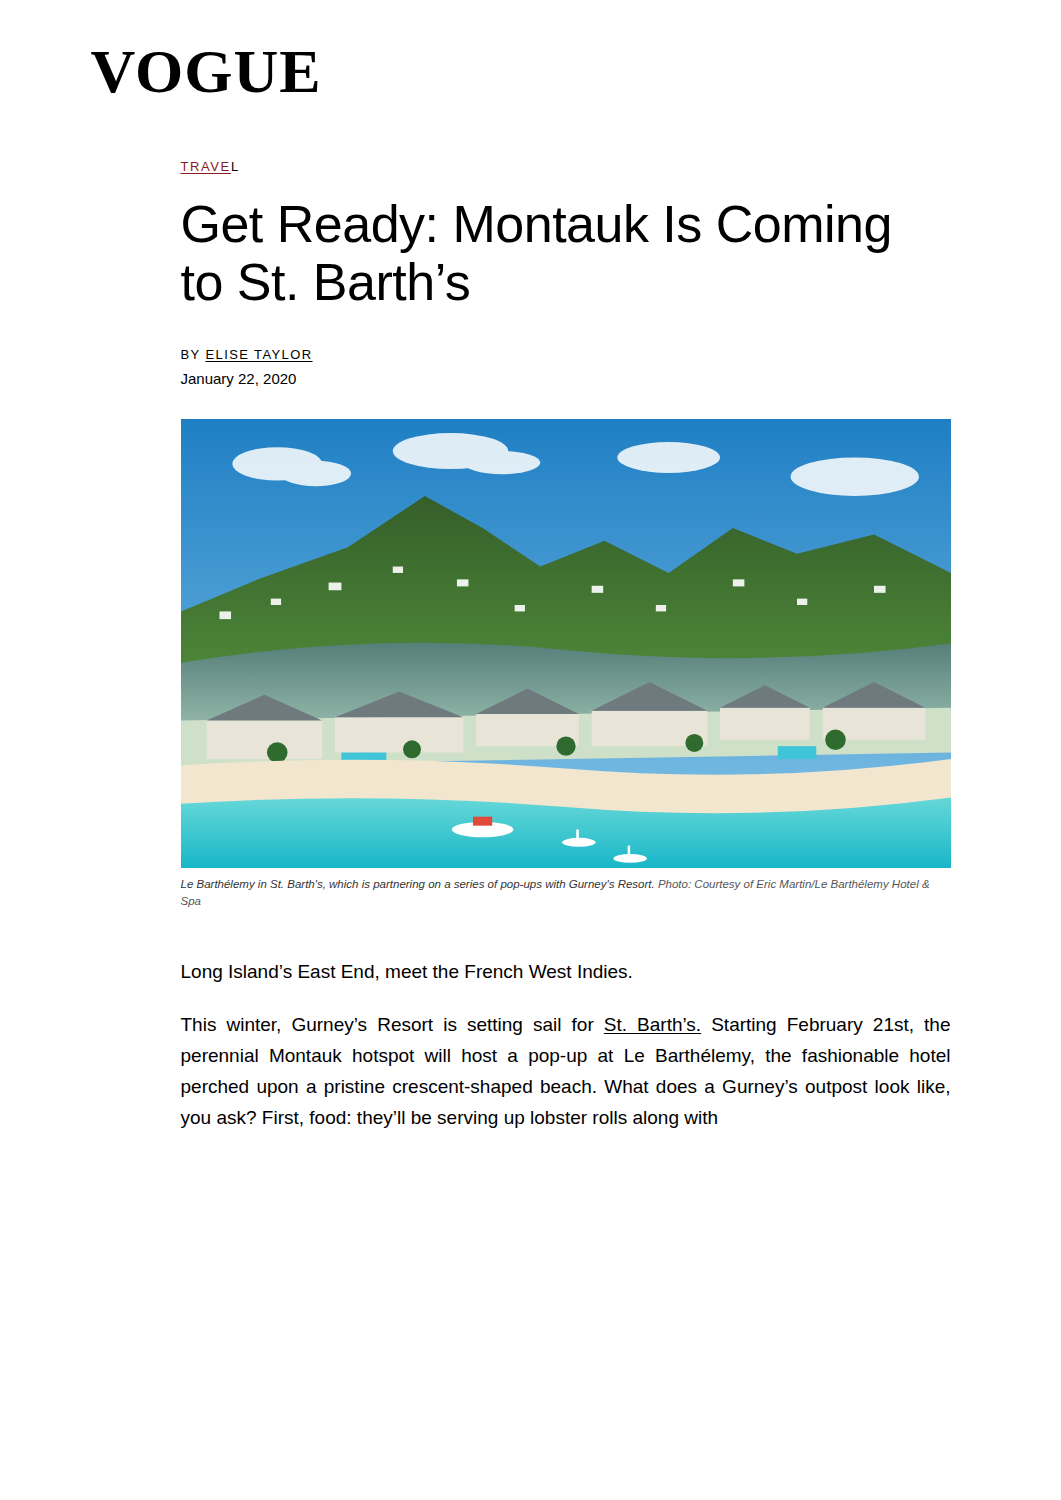VOGUE
TRAVE L
Get Ready: Montauk Is Coming to St. Barth’s
BY ELISE TAYLOR
January 22, 2020
Le Barthélemy in St. Barth's, which is partnering on a series of pop-ups with Gurney's Resort. Photo: Courtesy of Eric Martin/Le Barthélemy Hotel & Spa
Long Island’s East End, meet the French West Indies.
This winter, Gurney’s Resort is setting sail for St. Barth’s. Starting February 21st, the perennial Montauk hotspot will host a pop-up at Le Barthélemy, the fashionable hotel perched upon a pristine crescent-shaped beach. What does a Gurney’s outpost look like, you ask? First, food: they’ll be serving up lobster rolls along with